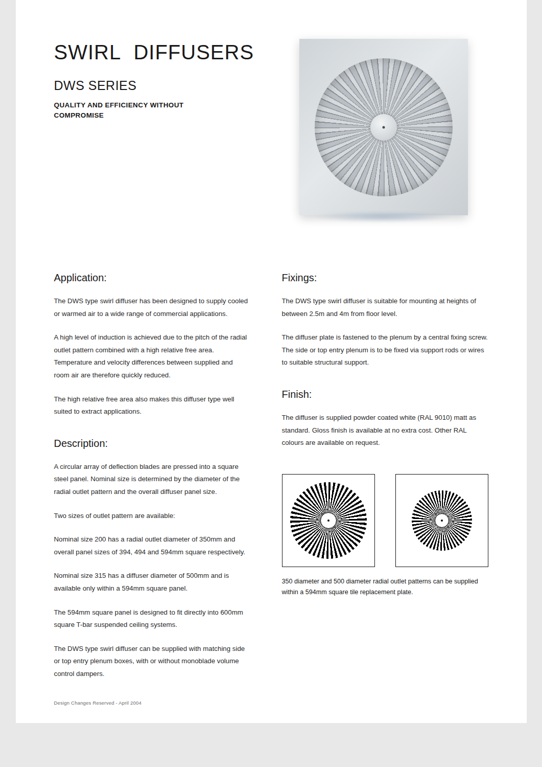SWIRL DIFFUSERS
DWS SERIES
QUALITY AND EFFICIENCY WITHOUT
COMPROMISE
Application:
The DWS type swirl diffuser has been designed to supply cooled or warmed air to a wide range of commercial applications.
A high level of induction is achieved due to the pitch of the radial outlet pattern combined with a high relative free area. Temperature and velocity differences between supplied and room air are therefore quickly reduced.
The high relative free area also makes this diffuser type well suited to extract applications.
Description:
A circular array of deflection blades are pressed into a square steel panel. Nominal size is determined by the diameter of the radial outlet pattern and the overall diffuser panel size.
Two sizes of outlet pattern are available:
Nominal size 200 has a radial outlet diameter of 350mm and overall panel sizes of 394, 494 and 594mm square respectively.
Nominal size 315 has a diffuser diameter of 500mm and is available only within a 594mm square panel.
The 594mm square panel is designed to fit directly into 600mm square T-bar suspended ceiling systems.
The DWS type swirl diffuser can be supplied with matching side or top entry plenum boxes, with or without monoblade volume control dampers.
Fixings:
The DWS type swirl diffuser is suitable for mounting at heights of between 2.5m and 4m from floor level.
The diffuser plate is fastened to the plenum by a central fixing screw. The side or top entry plenum is to be fixed via support rods or wires to suitable structural support.
Finish:
The diffuser is supplied powder coated white (RAL 9010) matt as standard. Gloss finish is available at no extra cost. Other RAL colours are available on request.
350 diameter and 500 diameter radial outlet patterns can be supplied within a 594mm square tile replacement plate.
Design Changes Reserved - April 2004